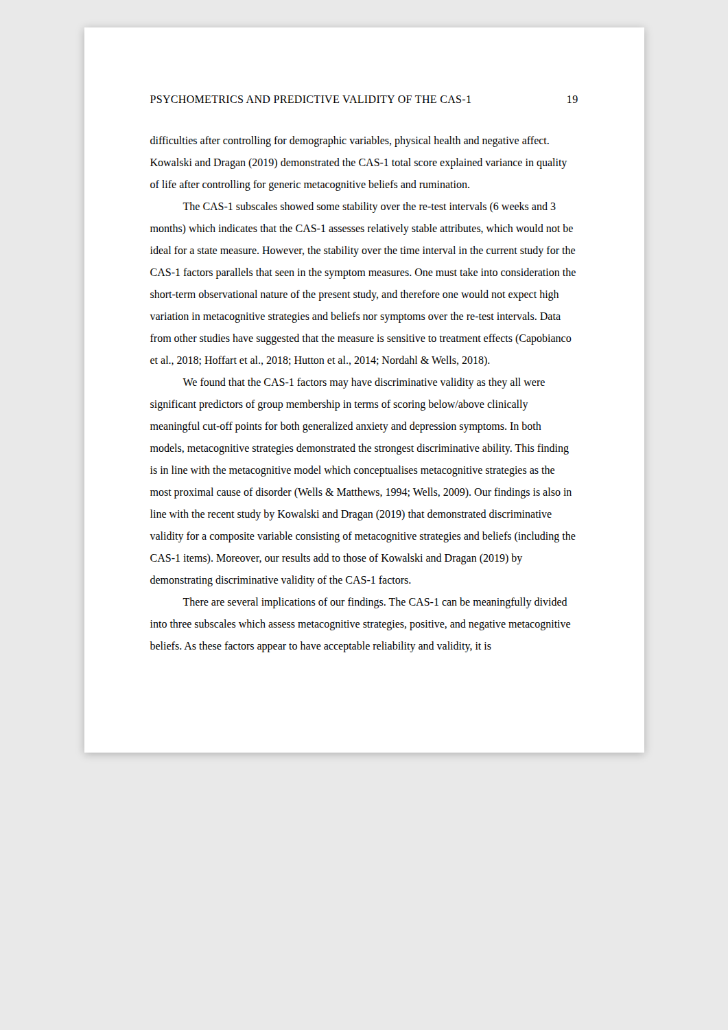Psychometrics and Predictive Validity of the CAS-1 19
difficulties after controlling for demographic variables, physical health and negative affect. Kowalski and Dragan (2019) demonstrated the CAS-1 total score explained variance in quality of life after controlling for generic metacognitive beliefs and rumination.
The CAS-1 subscales showed some stability over the re-test intervals (6 weeks and 3 months) which indicates that the CAS-1 assesses relatively stable attributes, which would not be ideal for a state measure. However, the stability over the time interval in the current study for the CAS-1 factors parallels that seen in the symptom measures. One must take into consideration the short-term observational nature of the present study, and therefore one would not expect high variation in metacognitive strategies and beliefs nor symptoms over the re-test intervals. Data from other studies have suggested that the measure is sensitive to treatment effects (Capobianco et al., 2018; Hoffart et al., 2018; Hutton et al., 2014; Nordahl & Wells, 2018).
We found that the CAS-1 factors may have discriminative validity as they all were significant predictors of group membership in terms of scoring below/above clinically meaningful cut-off points for both generalized anxiety and depression symptoms. In both models, metacognitive strategies demonstrated the strongest discriminative ability. This finding is in line with the metacognitive model which conceptualises metacognitive strategies as the most proximal cause of disorder (Wells & Matthews, 1994; Wells, 2009). Our findings is also in line with the recent study by Kowalski and Dragan (2019) that demonstrated discriminative validity for a composite variable consisting of metacognitive strategies and beliefs (including the CAS-1 items). Moreover, our results add to those of Kowalski and Dragan (2019) by demonstrating discriminative validity of the CAS-1 factors.
There are several implications of our findings. The CAS-1 can be meaningfully divided into three subscales which assess metacognitive strategies, positive, and negative metacognitive beliefs. As these factors appear to have acceptable reliability and validity, it is